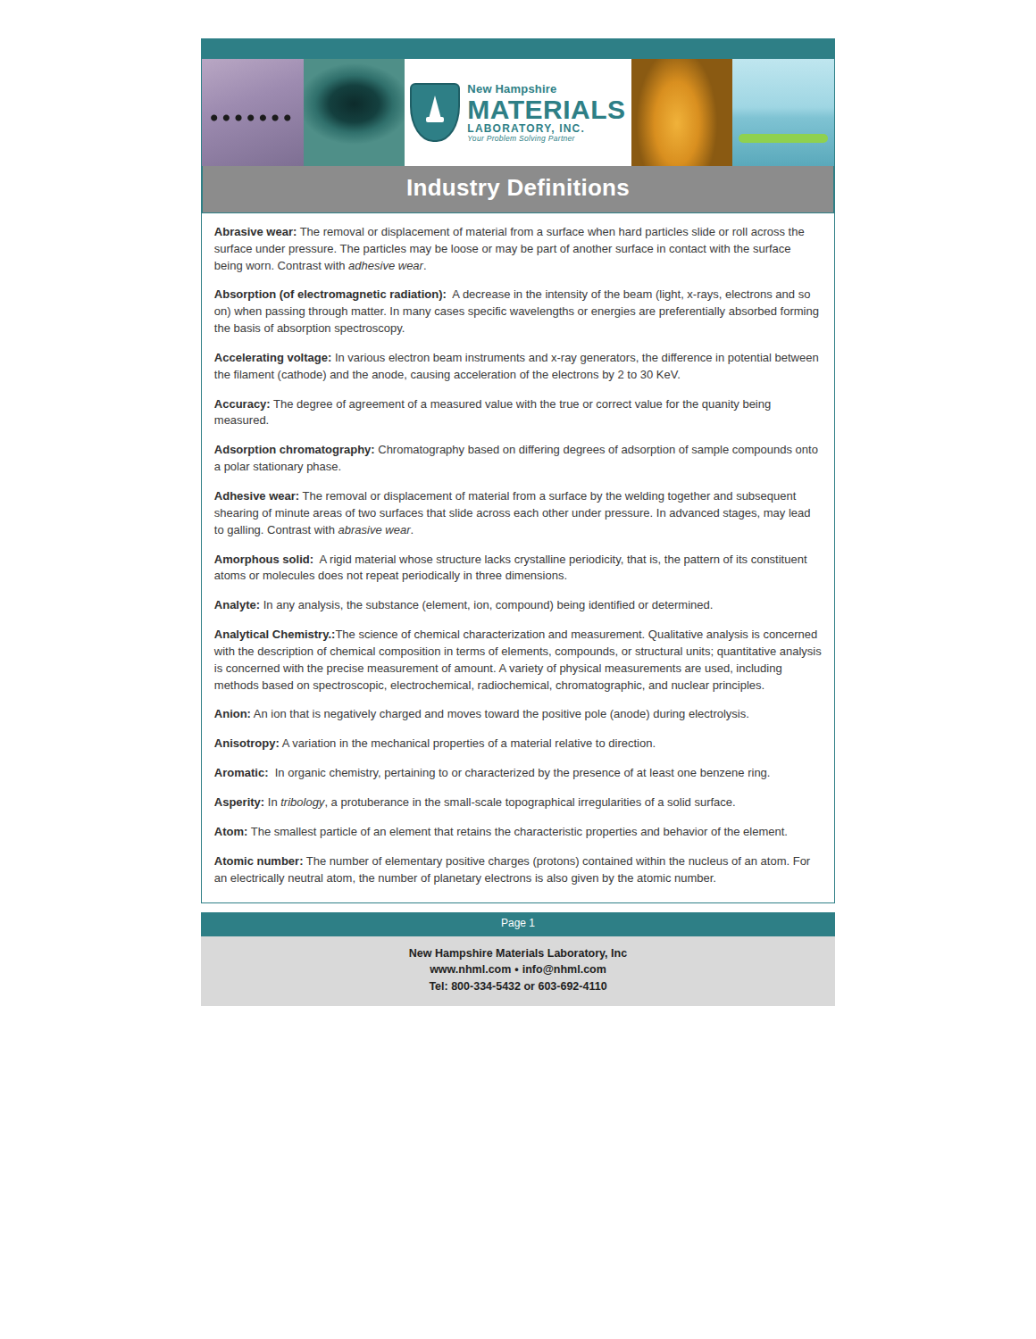New Hampshire
MATERIALS
LABORATORY, INC.
Your Problem Solving Partner
Industry Definitions
Abrasive wear: The removal or displacement of material from a surface when hard particles slide or roll across the surface under pressure. The particles may be loose or may be part of another surface in contact with the surface being worn. Contrast with adhesive wear.
Absorption (of electromagnetic radiation): A decrease in the intensity of the beam (light, x-rays, electrons and so on) when passing through matter. In many cases specific wavelengths or energies are preferentially absorbed forming the basis of absorption spectroscopy.
Accelerating voltage: In various electron beam instruments and x-ray generators, the difference in potential between the filament (cathode) and the anode, causing acceleration of the electrons by 2 to 30 KeV.
Accuracy: The degree of agreement of a measured value with the true or correct value for the quanity being measured.
Adsorption chromatography: Chromatography based on differing degrees of adsorption of sample compounds onto a polar stationary phase.
Adhesive wear: The removal or displacement of material from a surface by the welding together and subsequent shearing of minute areas of two surfaces that slide across each other under pressure. In advanced stages, may lead to galling. Contrast with abrasive wear.
Amorphous solid: A rigid material whose structure lacks crystalline periodicity, that is, the pattern of its constituent atoms or molecules does not repeat periodically in three dimensions.
Analyte: In any analysis, the substance (element, ion, compound) being identified or determined.
Analytical Chemistry.: The science of chemical characterization and measurement. Qualitative analysis is concerned with the description of chemical composition in terms of elements, compounds, or structural units; quantitative analysis is concerned with the precise measurement of amount. A variety of physical measurements are used, including methods based on spectroscopic, electrochemical, radiochemical, chromatographic, and nuclear principles.
Anion: An ion that is negatively charged and moves toward the positive pole (anode) during electrolysis.
Anisotropy: A variation in the mechanical properties of a material relative to direction.
Aromatic: In organic chemistry, pertaining to or characterized by the presence of at least one benzene ring.
Asperity: In tribology, a protuberance in the small-scale topographical irregularities of a solid surface.
Atom: The smallest particle of an element that retains the characteristic properties and behavior of the element.
Atomic number: The number of elementary positive charges (protons) contained within the nucleus of an atom. For an electrically neutral atom, the number of planetary electrons is also given by the atomic number.
Page 1
New Hampshire Materials Laboratory, Inc
www.nhml.com•info@nhml.com
Tel: 800-334-5432 or 603-692-4110